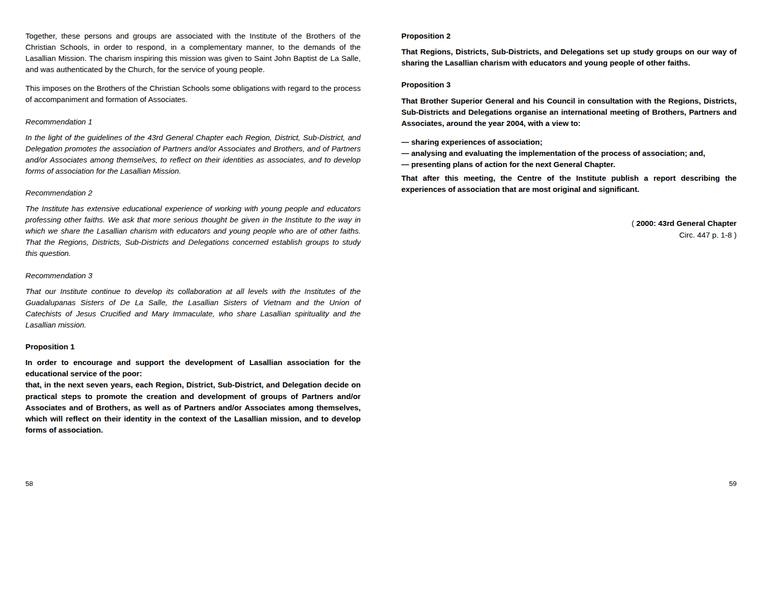Together, these persons and groups are associated with the Institute of the Brothers of the Christian Schools, in order to respond, in a complementary manner, to the demands of the Lasallian Mission. The charism inspiring this mission was given to Saint John Baptist de La Salle, and was authenticated by the Church, for the service of young people.
This imposes on the Brothers of the Christian Schools some obligations with regard to the process of accompaniment and formation of Associates.
Recommendation 1
In the light of the guidelines of the 43rd General Chapter each Region, District, Sub-District, and Delegation promotes the association of Partners and/or Associates and Brothers, and of Partners and/or Associates among themselves, to reflect on their identities as associates, and to develop forms of association for the Lasallian Mission.
Recommendation 2
The Institute has extensive educational experience of working with young people and educators professing other faiths. We ask that more serious thought be given in the Institute to the way in which we share the Lasallian charism with educators and young people who are of other faiths. That the Regions, Districts, Sub-Districts and Delegations concerned establish groups to study this question.
Recommendation 3
That our Institute continue to develop its collaboration at all levels with the Institutes of the Guadalupanas Sisters of De La Salle, the Lasallian Sisters of Vietnam and the Union of Catechists of Jesus Crucified and Mary Immaculate, who share Lasallian spirituality and the Lasallian mission.
Proposition 1
In order to encourage and support the development of Lasallian association for the educational service of the poor:
that, in the next seven years, each Region, District, Sub-District, and Delegation decide on practical steps to promote the creation and development of groups of Partners and/or Associates and of Brothers, as well as of Partners and/or Associates among themselves, which will reflect on their identity in the context of the Lasallian mission, and to develop forms of association.
58
Proposition 2
That Regions, Districts, Sub-Districts, and Delegations set up study groups on our way of sharing the Lasallian charism with educators and young people of other faiths.
Proposition 3
That Brother Superior General and his Council in consultation with the Regions, Districts, Sub-Districts and Delegations organise an international meeting of Brothers, Partners and Associates, around the year 2004, with a view to:
— sharing experiences of association;
— analysing and evaluating the implementation of the process of association; and,
— presenting plans of action for the next General Chapter.
That after this meeting, the Centre of the Institute publish a report describing the experiences of association that are most original and significant.
( 2000: 43rd General Chapter
Circ. 447 p. 1-8 )
59